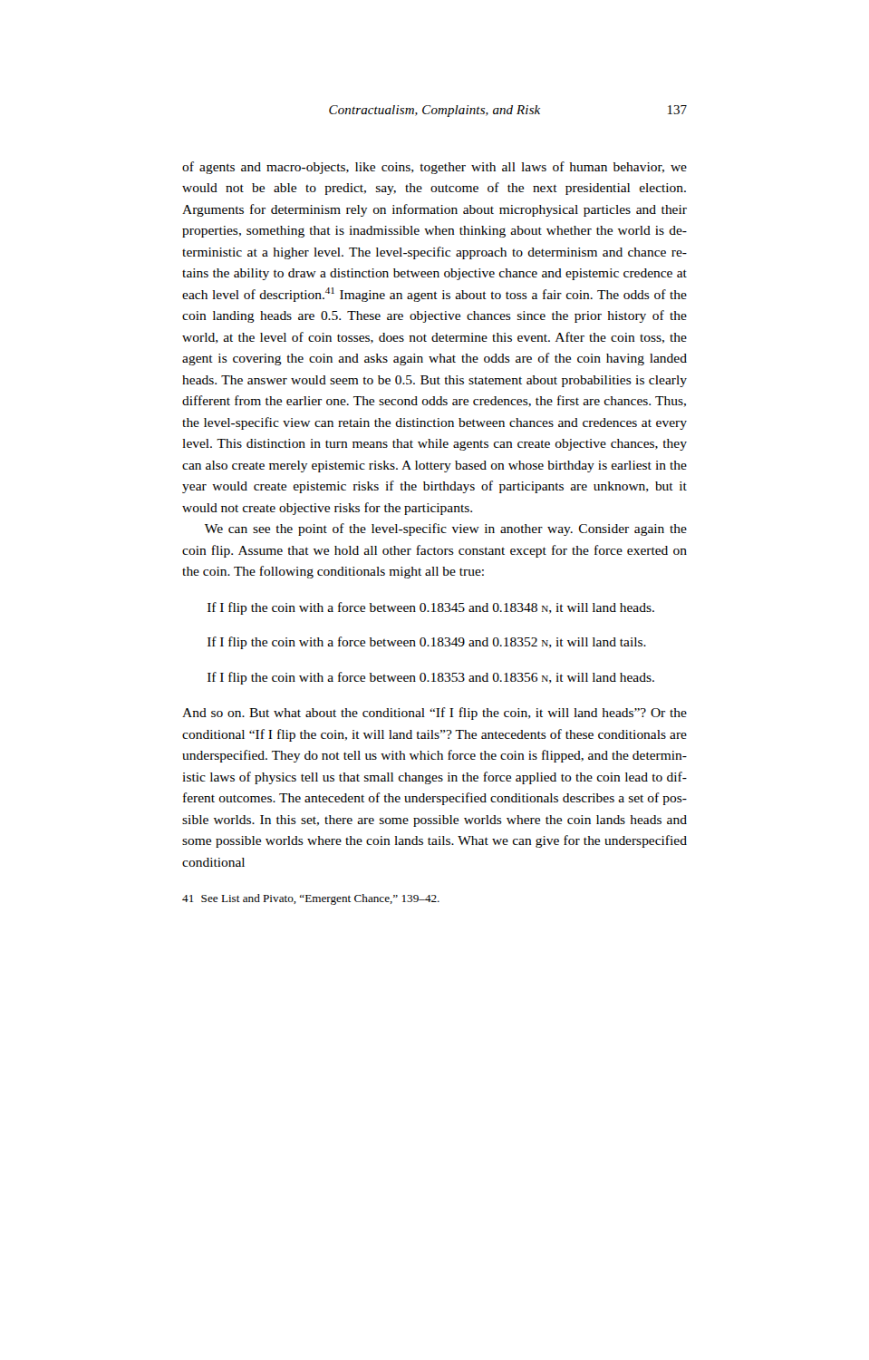Contractualism, Complaints, and Risk 137
of agents and macro-objects, like coins, together with all laws of human behavior, we would not be able to predict, say, the outcome of the next presidential election. Arguments for determinism rely on information about microphysical particles and their properties, something that is inadmissible when thinking about whether the world is deterministic at a higher level. The level-specific approach to determinism and chance retains the ability to draw a distinction between objective chance and epistemic credence at each level of description.41 Imagine an agent is about to toss a fair coin. The odds of the coin landing heads are 0.5. These are objective chances since the prior history of the world, at the level of coin tosses, does not determine this event. After the coin toss, the agent is covering the coin and asks again what the odds are of the coin having landed heads. The answer would seem to be 0.5. But this statement about probabilities is clearly different from the earlier one. The second odds are credences, the first are chances. Thus, the level-specific view can retain the distinction between chances and credences at every level. This distinction in turn means that while agents can create objective chances, they can also create merely epistemic risks. A lottery based on whose birthday is earliest in the year would create epistemic risks if the birthdays of participants are unknown, but it would not create objective risks for the participants.
We can see the point of the level-specific view in another way. Consider again the coin flip. Assume that we hold all other factors constant except for the force exerted on the coin. The following conditionals might all be true:
If I flip the coin with a force between 0.18345 and 0.18348 n, it will land heads.
If I flip the coin with a force between 0.18349 and 0.18352 n, it will land tails.
If I flip the coin with a force between 0.18353 and 0.18356 n, it will land heads.
And so on. But what about the conditional “If I flip the coin, it will land heads”? Or the conditional “If I flip the coin, it will land tails”? The antecedents of these conditionals are underspecified. They do not tell us with which force the coin is flipped, and the deterministic laws of physics tell us that small changes in the force applied to the coin lead to different outcomes. The antecedent of the underspecified conditionals describes a set of possible worlds. In this set, there are some possible worlds where the coin lands heads and some possible worlds where the coin lands tails. What we can give for the underspecified conditional
41 See List and Pivato, “Emergent Chance,” 139–42.